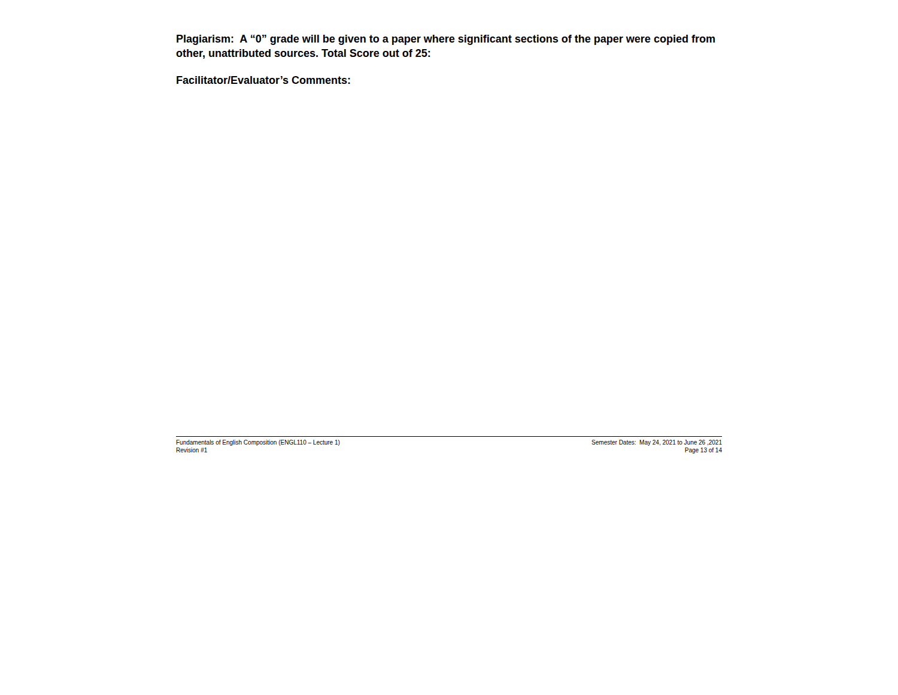Plagiarism: A “0” grade will be given to a paper where significant sections of the paper were copied from other, unattributed sources. Total Score out of 25:
Facilitator/Evaluator’s Comments:
Fundamentals of English Composition (ENGL110 – Lecture 1)
Revision #1
Semester Dates: May 24, 2021 to June 26 ,2021
Page 13 of 14